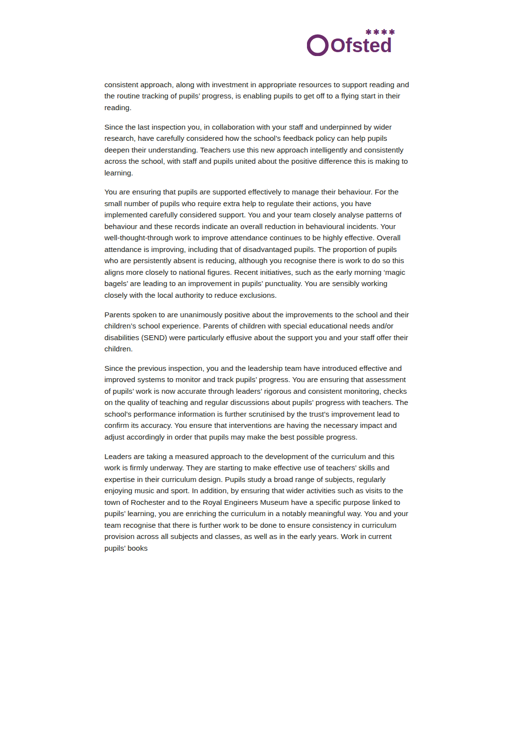Ofsted ✱ ✱ ✱ ✱
consistent approach, along with investment in appropriate resources to support reading and the routine tracking of pupils’ progress, is enabling pupils to get off to a flying start in their reading.
Since the last inspection you, in collaboration with your staff and underpinned by wider research, have carefully considered how the school’s feedback policy can help pupils deepen their understanding. Teachers use this new approach intelligently and consistently across the school, with staff and pupils united about the positive difference this is making to learning.
You are ensuring that pupils are supported effectively to manage their behaviour. For the small number of pupils who require extra help to regulate their actions, you have implemented carefully considered support. You and your team closely analyse patterns of behaviour and these records indicate an overall reduction in behavioural incidents. Your well-thought-through work to improve attendance continues to be highly effective. Overall attendance is improving, including that of disadvantaged pupils. The proportion of pupils who are persistently absent is reducing, although you recognise there is work to do so this aligns more closely to national figures. Recent initiatives, such as the early morning ‘magic bagels’ are leading to an improvement in pupils’ punctuality. You are sensibly working closely with the local authority to reduce exclusions.
Parents spoken to are unanimously positive about the improvements to the school and their children’s school experience. Parents of children with special educational needs and/or disabilities (SEND) were particularly effusive about the support you and your staff offer their children.
Since the previous inspection, you and the leadership team have introduced effective and improved systems to monitor and track pupils’ progress. You are ensuring that assessment of pupils’ work is now accurate through leaders’ rigorous and consistent monitoring, checks on the quality of teaching and regular discussions about pupils’ progress with teachers. The school’s performance information is further scrutinised by the trust’s improvement lead to confirm its accuracy. You ensure that interventions are having the necessary impact and adjust accordingly in order that pupils may make the best possible progress.
Leaders are taking a measured approach to the development of the curriculum and this work is firmly underway. They are starting to make effective use of teachers’ skills and expertise in their curriculum design. Pupils study a broad range of subjects, regularly enjoying music and sport. In addition, by ensuring that wider activities such as visits to the town of Rochester and to the Royal Engineers Museum have a specific purpose linked to pupils’ learning, you are enriching the curriculum in a notably meaningful way. You and your team recognise that there is further work to be done to ensure consistency in curriculum provision across all subjects and classes, as well as in the early years. Work in current pupils’ books